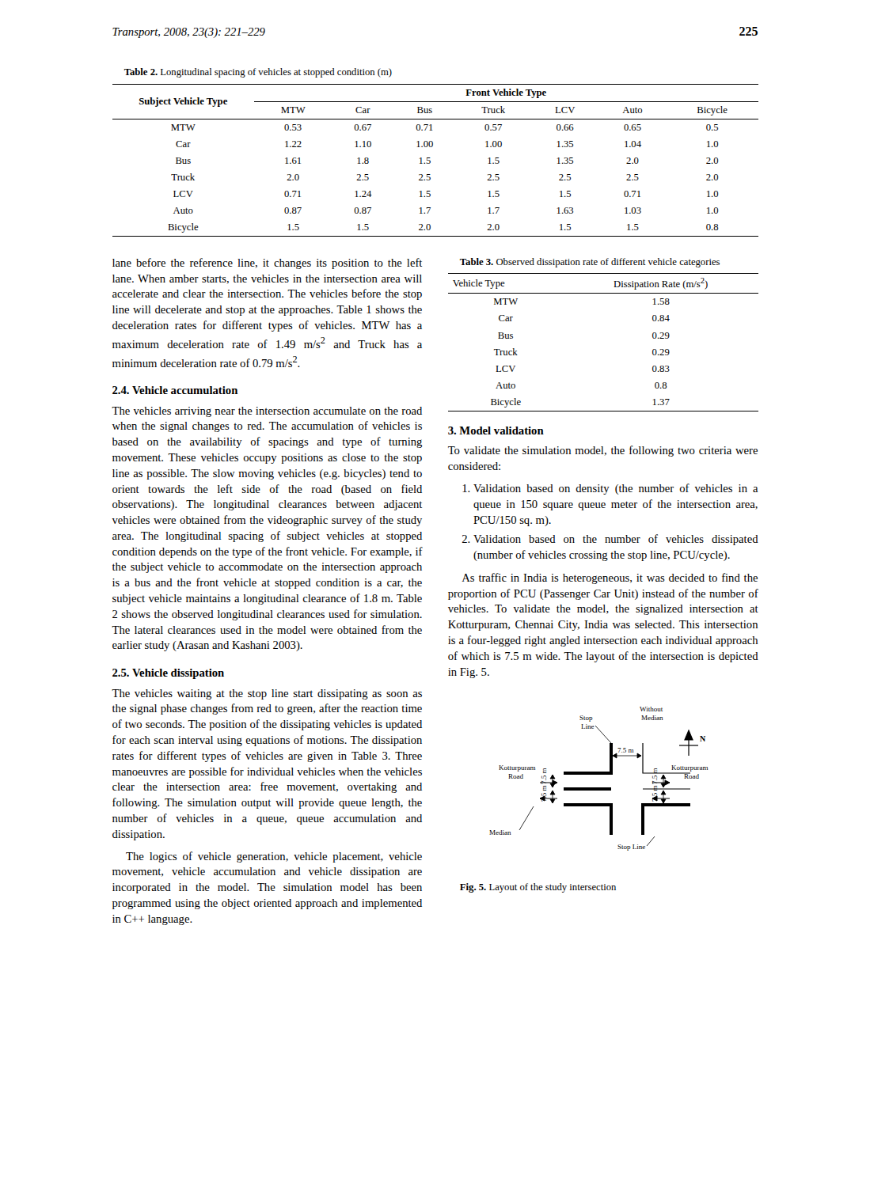Transport, 2008, 23(3): 221–229 225
Table 2. Longitudinal spacing of vehicles at stopped condition (m)
| Subject Vehicle Type | Front Vehicle Type |
| --- | --- |
| MTW | Car | Bus | Truck | LCV | Auto | Bicycle |
| MTW | 0.53 | 0.67 | 0.71 | 0.57 | 0.66 | 0.65 | 0.5 |
| Car | 1.22 | 1.10 | 1.00 | 1.00 | 1.35 | 1.04 | 1.0 |
| Bus | 1.61 | 1.8 | 1.5 | 1.5 | 1.35 | 2.0 | 2.0 |
| Truck | 2.0 | 2.5 | 2.5 | 2.5 | 2.5 | 2.5 | 2.0 |
| LCV | 0.71 | 1.24 | 1.5 | 1.5 | 1.5 | 0.71 | 1.0 |
| Auto | 0.87 | 0.87 | 1.7 | 1.7 | 1.63 | 1.03 | 1.0 |
| Bicycle | 1.5 | 1.5 | 2.0 | 2.0 | 1.5 | 1.5 | 0.8 |
lane before the reference line, it changes its position to the left lane. When amber starts, the vehicles in the intersection area will accelerate and clear the intersection. The vehicles before the stop line will decelerate and stop at the approaches. Table 1 shows the deceleration rates for different types of vehicles. MTW has a maximum deceleration rate of 1.49 m/s2 and Truck has a minimum deceleration rate of 0.79 m/s2.
2.4. Vehicle accumulation
The vehicles arriving near the intersection accumulate on the road when the signal changes to red. The accumulation of vehicles is based on the availability of spacings and type of turning movement. These vehicles occupy positions as close to the stop line as possible. The slow moving vehicles (e.g. bicycles) tend to orient towards the left side of the road (based on field observations). The longitudinal clearances between adjacent vehicles were obtained from the videographic survey of the study area. The longitudinal spacing of subject vehicles at stopped condition depends on the type of the front vehicle. For example, if the subject vehicle to accommodate on the intersection approach is a bus and the front vehicle at stopped condition is a car, the subject vehicle maintains a longitudinal clearance of 1.8 m. Table 2 shows the observed longitudinal clearances used for simulation. The lateral clearances used in the model were obtained from the earlier study (Arasan and Kashani 2003).
2.5. Vehicle dissipation
The vehicles waiting at the stop line start dissipating as soon as the signal phase changes from red to green, after the reaction time of two seconds. The position of the dissipating vehicles is updated for each scan interval using equations of motions. The dissipation rates for different types of vehicles are given in Table 3. Three manoeuvres are possible for individual vehicles when the vehicles clear the intersection area: free movement, overtaking and following. The simulation output will provide queue length, the number of vehicles in a queue, queue accumulation and dissipation.
The logics of vehicle generation, vehicle placement, vehicle movement, vehicle accumulation and vehicle dissipation are incorporated in the model. The simulation model has been programmed using the object oriented approach and implemented in C++ language.
Table 3. Observed dissipation rate of different vehicle categories
| Vehicle Type | Dissipation Rate (m/s 2 ) |
| --- | --- |
| MTW | 1.58 |
| Car | 0.84 |
| Bus | 0.29 |
| Truck | 0.29 |
| LCV | 0.83 |
| Auto | 0.8 |
| Bicycle | 1.37 |
3. Model validation
To validate the simulation model, the following two criteria were considered:
Validation based on density (the number of vehicles in a queue in 150 square queue meter of the intersection area, PCU/150 sq. m).
Validation based on the number of vehicles dissipated (number of vehicles crossing the stop line, PCU/cycle).
As traffic in India is heterogeneous, it was decided to find the proportion of PCU (Passenger Car Unit) instead of the number of vehicles. To validate the model, the signalized intersection at Kotturpuram, Chennai City, India was selected. This intersection is a four-legged right angled intersection each individual approach of which is 7.5 m wide. The layout of the intersection is depicted in Fig. 5.
N Without Median Stop Line Stop Line 7.5 m Kotturpuram Road Kotturpuram Road 7.5 m 7.5 m 7.5 m 7.5 m Median
Fig. 5. Layout of the study intersection